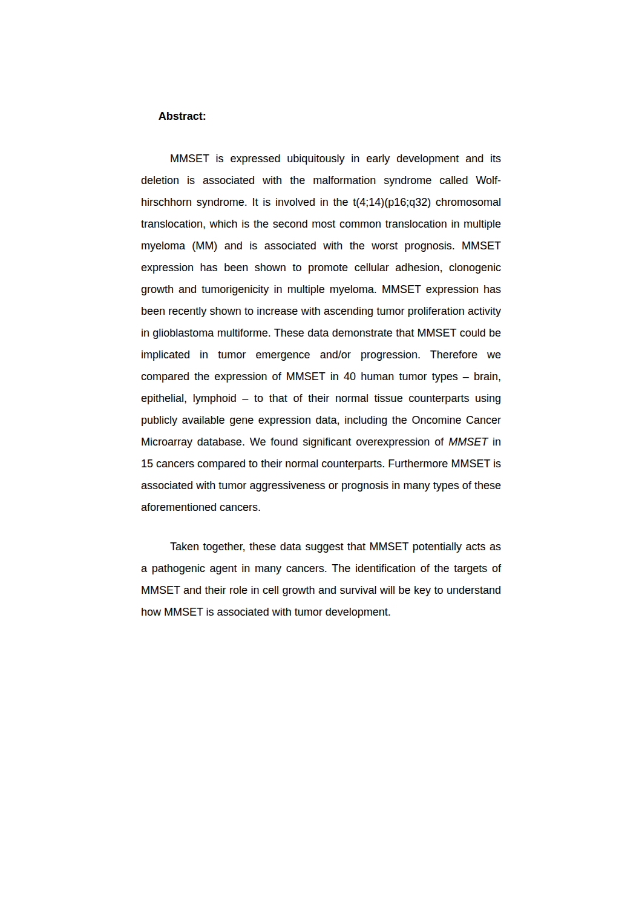Abstract:
MMSET is expressed ubiquitously in early development and its deletion is associated with the malformation syndrome called Wolf-hirschhorn syndrome. It is involved in the t(4;14)(p16;q32) chromosomal translocation, which is the second most common translocation in multiple myeloma (MM) and is associated with the worst prognosis. MMSET expression has been shown to promote cellular adhesion, clonogenic growth and tumorigenicity in multiple myeloma. MMSET expression has been recently shown to increase with ascending tumor proliferation activity in glioblastoma multiforme. These data demonstrate that MMSET could be implicated in tumor emergence and/or progression. Therefore we compared the expression of MMSET in 40 human tumor types – brain, epithelial, lymphoid – to that of their normal tissue counterparts using publicly available gene expression data, including the Oncomine Cancer Microarray database. We found significant overexpression of MMSET in 15 cancers compared to their normal counterparts. Furthermore MMSET is associated with tumor aggressiveness or prognosis in many types of these aforementioned cancers.
Taken together, these data suggest that MMSET potentially acts as a pathogenic agent in many cancers. The identification of the targets of MMSET and their role in cell growth and survival will be key to understand how MMSET is associated with tumor development.